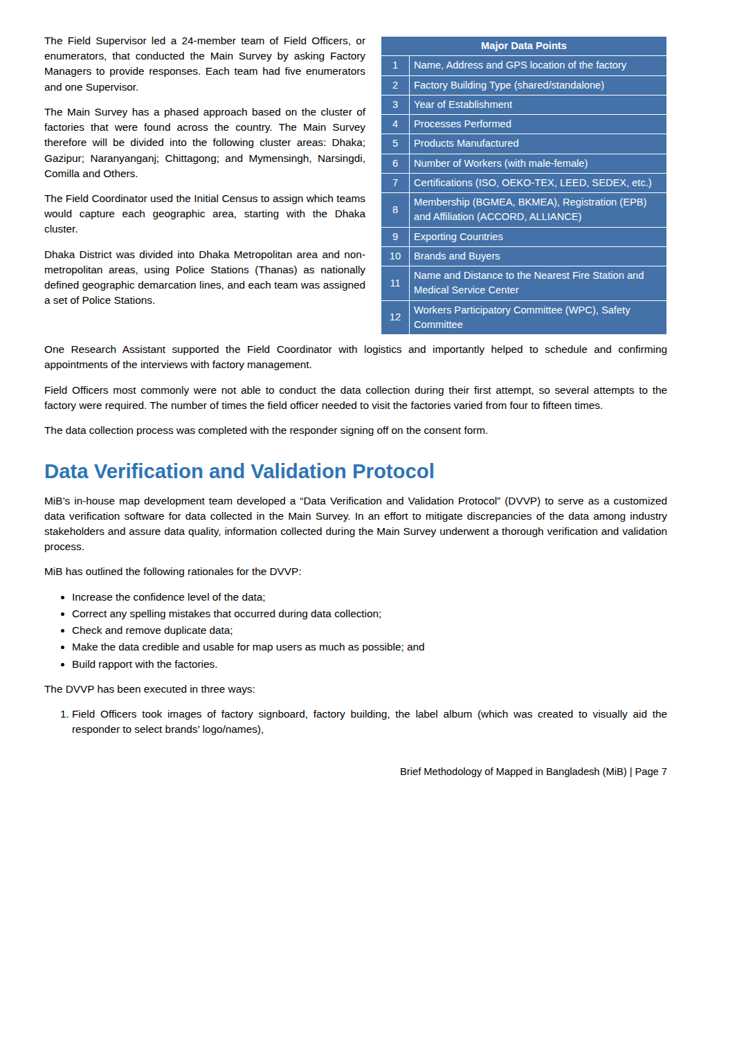| Major Data Points |
| --- |
| 1 | Name, Address and GPS location of the factory |
| 2 | Factory Building Type (shared/standalone) |
| 3 | Year of Establishment |
| 4 | Processes Performed |
| 5 | Products Manufactured |
| 6 | Number of Workers (with male-female) |
| 7 | Certifications (ISO, OEKO-TEX, LEED, SEDEX, etc.) |
| 8 | Membership (BGMEA, BKMEA), Registration (EPB) and Affiliation (ACCORD, ALLIANCE) |
| 9 | Exporting Countries |
| 10 | Brands and Buyers |
| 11 | Name and Distance to the Nearest Fire Station and Medical Service Center |
| 12 | Workers Participatory Committee (WPC), Safety Committee |
The Field Supervisor led a 24-member team of Field Officers, or enumerators, that conducted the Main Survey by asking Factory Managers to provide responses. Each team had five enumerators and one Supervisor.
The Main Survey has a phased approach based on the cluster of factories that were found across the country. The Main Survey therefore will be divided into the following cluster areas: Dhaka; Gazipur; Naranyanganj; Chittagong; and Mymensingh, Narsingdi, Comilla and Others.
The Field Coordinator used the Initial Census to assign which teams would capture each geographic area, starting with the Dhaka cluster.
Dhaka District was divided into Dhaka Metropolitan area and non-metropolitan areas, using Police Stations (Thanas) as nationally defined geographic demarcation lines, and each team was assigned a set of Police Stations.
One Research Assistant supported the Field Coordinator with logistics and importantly helped to schedule and confirming appointments of the interviews with factory management.
Field Officers most commonly were not able to conduct the data collection during their first attempt, so several attempts to the factory were required. The number of times the field officer needed to visit the factories varied from four to fifteen times.
The data collection process was completed with the responder signing off on the consent form.
Data Verification and Validation Protocol
MiB’s in-house map development team developed a “Data Verification and Validation Protocol” (DVVP) to serve as a customized data verification software for data collected in the Main Survey. In an effort to mitigate discrepancies of the data among industry stakeholders and assure data quality, information collected during the Main Survey underwent a thorough verification and validation process.
MiB has outlined the following rationales for the DVVP:
Increase the confidence level of the data;
Correct any spelling mistakes that occurred during data collection;
Check and remove duplicate data;
Make the data credible and usable for map users as much as possible; and
Build rapport with the factories.
The DVVP has been executed in three ways:
Field Officers took images of factory signboard, factory building, the label album (which was created to visually aid the responder to select brands’ logo/names),
Brief Methodology of Mapped in Bangladesh (MiB) | Page 7